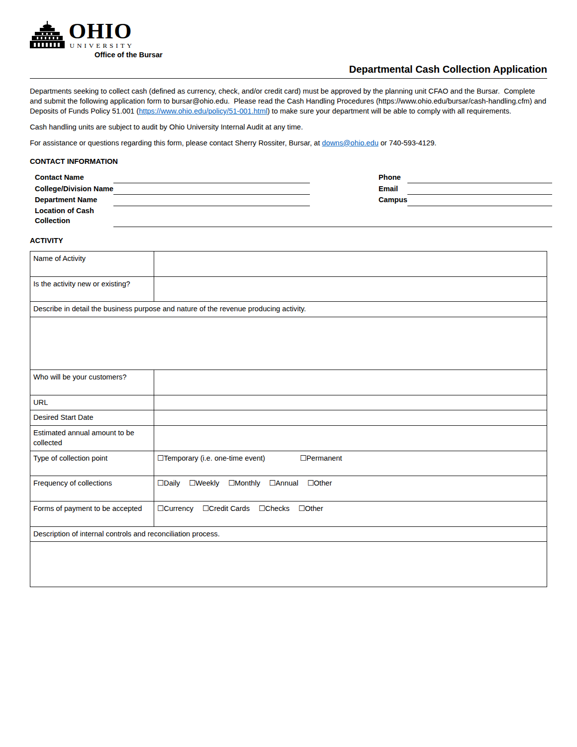OHIO
UNIVERSITY
Office of the Bursar
Departmental Cash Collection Application
Departments seeking to collect cash (defined as currency, check, and/or credit card) must be approved by the planning unit CFAO and the Bursar. Complete and submit the following application form to bursar@ohio.edu. Please read the Cash Handling Procedures (https://www.ohio.edu/bursar/cash-handling.cfm) and Deposits of Funds Policy 51.001 (https://www.ohio.edu/policy/51-001.html) to make sure your department will be able to comply with all requirements.
Cash handling units are subject to audit by Ohio University Internal Audit at any time.
For assistance or questions regarding this form, please contact Sherry Rossiter, Bursar, at downs@ohio.edu or 740-593-4129.
CONTACT INFORMATION
| Contact Name | | | Phone | |
| College/Division Name | | | Email | |
| Department Name | | | Campus | |
| Location of Cash Collection | |
ACTIVITY
| Name of Activity | |
| Is the activity new or existing? | |
| Describe in detail the business purpose and nature of the revenue producing activity. |
| Who will be your customers? | |
| URL | |
| Desired Start Date | |
| Estimated annual amount to be collected | |
| Type of collection point | ☐ Temporary (i.e. one-time event) ☐ Permanent |
| Frequency of collections | ☐ Daily ☐ Weekly ☐ Monthly ☐ Annual ☐ Other |
| Forms of payment to be accepted | ☐ Currency ☐ Credit Cards ☐ Checks ☐ Other |
| Description of internal controls and reconciliation process. |